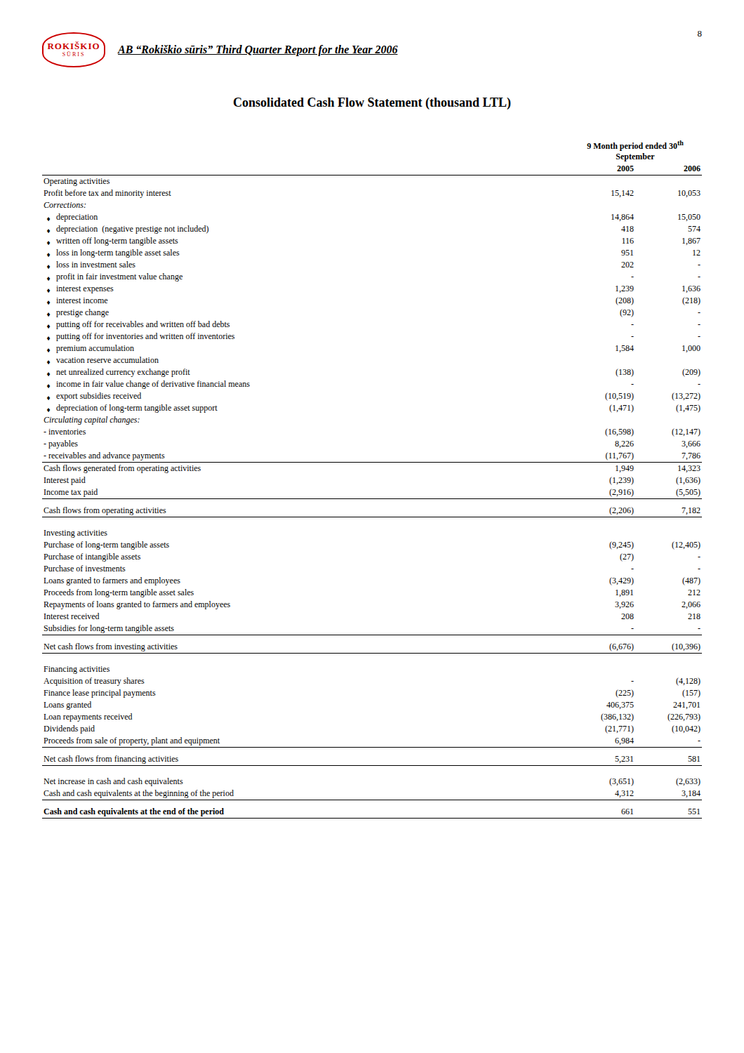8
ROKIŠKIO SŪRIS
AB “Rokiškio sūris” Third Quarter Report for the Year 2006
Consolidated Cash Flow Statement (thousand LTL)
| | 9 Month period ended 30 th September |
| | 2005 | 2006 |
| Operating activities | | |
| Profit before tax and minority interest | 15,142 | 10,053 |
| Corrections: | | |
| ♦ | depreciation | 14,864 | 15,050 |
| ♦ | depreciation (negative prestige not included) | 418 | 574 |
| ♦ | written off long-term tangible assets | 116 | 1,867 |
| ♦ | loss in long-term tangible asset sales | 951 | 12 |
| ♦ | loss in investment sales | 202 | - |
| ♦ | profit in fair investment value change | - | - |
| ♦ | interest expenses | 1,239 | 1,636 |
| ♦ | interest income | (208) | (218) |
| ♦ | prestige change | (92) | - |
| ♦ | putting off for receivables and written off bad debts | - | - |
| ♦ | putting off for inventories and written off inventories | - | - |
| ♦ | premium accumulation | 1,584 | 1,000 |
| ♦ | vacation reserve accumulation | | |
| ♦ | net unrealized currency exchange profit | (138) | (209) |
| ♦ | income in fair value change of derivative financial means | - | - |
| ♦ | export subsidies received | (10,519) | (13,272) |
| ♦ | depreciation of long-term tangible asset support | (1,471) | (1,475) |
| Circulating capital changes: | | |
| - inventories | (16,598) | (12,147) |
| - payables | 8,226 | 3,666 |
| - receivables and advance payments | (11,767) | 7,786 |
| Cash flows generated from operating activities | 1,949 | 14,323 |
| Interest paid | (1,239) | (1,636) |
| Income tax paid | (2,916) | (5,505) |
| Cash flows from operating activities | (2,206) | 7,182 |
| Investing activities | | |
| Purchase of long-term tangible assets | (9,245) | (12,405) |
| Purchase of intangible assets | (27) | - |
| Purchase of investments | - | - |
| Loans granted to farmers and employees | (3,429) | (487) |
| Proceeds from long-term tangible asset sales | 1,891 | 212 |
| Repayments of loans granted to farmers and employees | 3,926 | 2,066 |
| Interest received | 208 | 218 |
| Subsidies for long-term tangible assets | - | - |
| Net cash flows from investing activities | (6,676) | (10,396) |
| Financing activities | | |
| Acquisition of treasury shares | - | (4,128) |
| Finance lease principal payments | (225) | (157) |
| Loans granted | 406,375 | 241,701 |
| Loan repayments received | (386,132) | (226,793) |
| Dividends paid | (21,771) | (10,042) |
| Proceeds from sale of property, plant and equipment | 6,984 | - |
| Net cash flows from financing activities | 5,231 | 581 |
| Net increase in cash and cash equivalents | (3,651) | (2,633) |
| Cash and cash equivalents at the beginning of the period | 4,312 | 3,184 |
| Cash and cash equivalents at the end of the period | 661 | 551 |